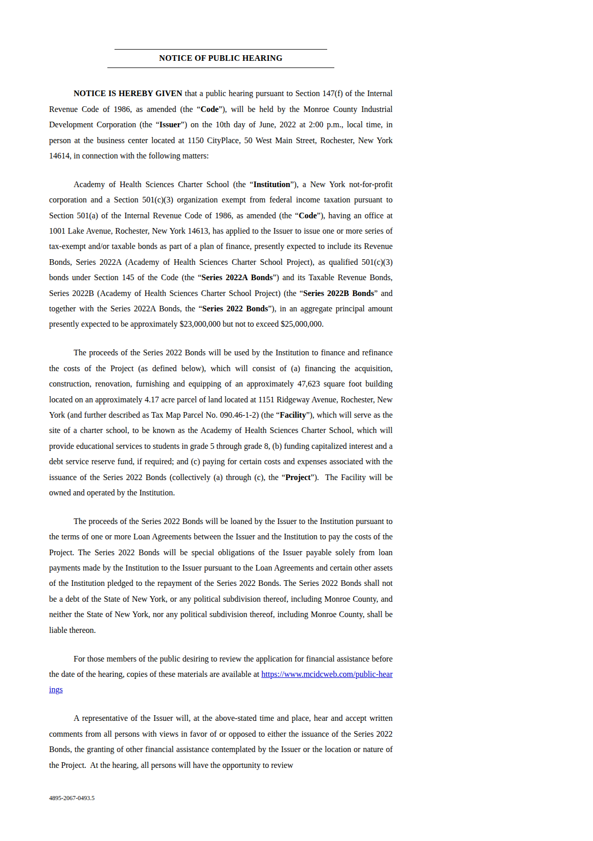NOTICE OF PUBLIC HEARING
NOTICE IS HEREBY GIVEN that a public hearing pursuant to Section 147(f) of the Internal Revenue Code of 1986, as amended (the “Code”), will be held by the Monroe County Industrial Development Corporation (the “Issuer”) on the 10th day of June, 2022 at 2:00 p.m., local time, in person at the business center located at 1150 CityPlace, 50 West Main Street, Rochester, New York 14614, in connection with the following matters:
Academy of Health Sciences Charter School (the “Institution”), a New York not-for-profit corporation and a Section 501(c)(3) organization exempt from federal income taxation pursuant to Section 501(a) of the Internal Revenue Code of 1986, as amended (the “Code”), having an office at 1001 Lake Avenue, Rochester, New York 14613, has applied to the Issuer to issue one or more series of tax-exempt and/or taxable bonds as part of a plan of finance, presently expected to include its Revenue Bonds, Series 2022A (Academy of Health Sciences Charter School Project), as qualified 501(c)(3) bonds under Section 145 of the Code (the “Series 2022A Bonds”) and its Taxable Revenue Bonds, Series 2022B (Academy of Health Sciences Charter School Project) (the “Series 2022B Bonds” and together with the Series 2022A Bonds, the “Series 2022 Bonds”), in an aggregate principal amount presently expected to be approximately $23,000,000 but not to exceed $25,000,000.
The proceeds of the Series 2022 Bonds will be used by the Institution to finance and refinance the costs of the Project (as defined below), which will consist of (a) financing the acquisition, construction, renovation, furnishing and equipping of an approximately 47,623 square foot building located on an approximately 4.17 acre parcel of land located at 1151 Ridgeway Avenue, Rochester, New York (and further described as Tax Map Parcel No. 090.46-1-2) (the “Facility”), which will serve as the site of a charter school, to be known as the Academy of Health Sciences Charter School, which will provide educational services to students in grade 5 through grade 8, (b) funding capitalized interest and a debt service reserve fund, if required; and (c) paying for certain costs and expenses associated with the issuance of the Series 2022 Bonds (collectively (a) through (c), the “Project”). The Facility will be owned and operated by the Institution.
The proceeds of the Series 2022 Bonds will be loaned by the Issuer to the Institution pursuant to the terms of one or more Loan Agreements between the Issuer and the Institution to pay the costs of the Project. The Series 2022 Bonds will be special obligations of the Issuer payable solely from loan payments made by the Institution to the Issuer pursuant to the Loan Agreements and certain other assets of the Institution pledged to the repayment of the Series 2022 Bonds. The Series 2022 Bonds shall not be a debt of the State of New York, or any political subdivision thereof, including Monroe County, and neither the State of New York, nor any political subdivision thereof, including Monroe County, shall be liable thereon.
For those members of the public desiring to review the application for financial assistance before the date of the hearing, copies of these materials are available at https://www.mcidcweb.com/public-hearings
A representative of the Issuer will, at the above-stated time and place, hear and accept written comments from all persons with views in favor of or opposed to either the issuance of the Series 2022 Bonds, the granting of other financial assistance contemplated by the Issuer or the location or nature of the Project. At the hearing, all persons will have the opportunity to review
4895-2067-0493.5